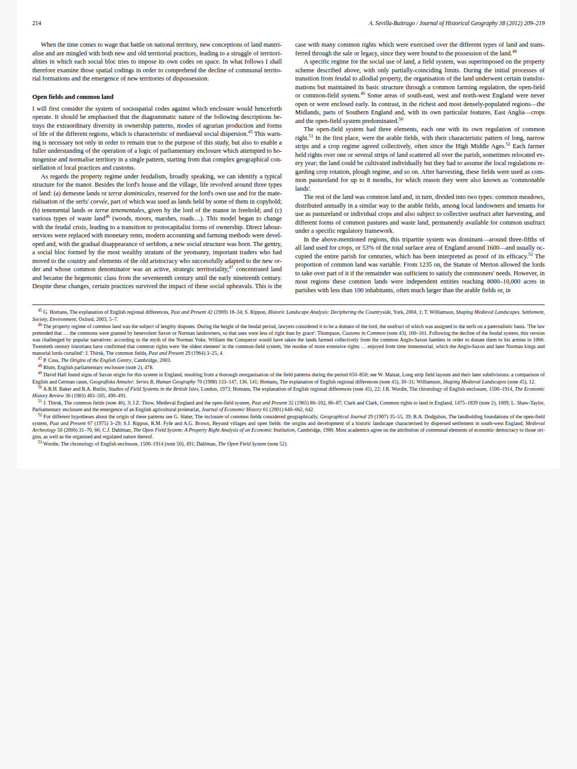214 A. Sevilla-Buitrago / Journal of Historical Geography 38 (2012) 209–219
When the time comes to wage that battle on national territory, new conceptions of land materialise and are mingled with both new and old territorial practices, leading to a struggle of territorialities in which each social bloc tries to impose its own codes on space. In what follows I shall therefore examine those spatial codings in order to comprehend the decline of communal territorial formations and the emergence of new territories of dispossession.
Open fields and common land
I will first consider the system of sociospatial codes against which enclosure would henceforth operate. It should be emphasised that the diagrammatic nature of the following descriptions betrays the extraordinary diversity in ownership patterns, modes of agrarian production and forms of life of the different regions, which is characteristic of mediaeval social dispersion.45 This warning is necessary not only in order to remain true to the purpose of this study, but also to enable a fuller understanding of the operation of a logic of parliamentary enclosure which attempted to homogenise and normalise territory in a single pattern, starting from that complex geographical constellation of local practices and customs.
As regards the property regime under feudalism, broadly speaking, we can identify a typical structure for the manor. Besides the lord's house and the village, life revolved around three types of land: (a) demesne lands or terræ dominicales, reserved for the lord's own use and for the materialisation of the serfs' corvée, part of which was used as lands held by some of them in copyhold; (b) tenemental lands or terræ tenementales, given by the lord of the manor in freehold; and (c) various types of waste land46 (woods, moors, marshes, roads…). This model began to change with the feudal crisis, leading to a transition to protocapitalist forms of ownership. Direct labour-services were replaced with monetary rents, modern accounting and farming methods were developed and, with the gradual disappearance of serfdom, a new social structure was born. The gentry, a social bloc formed by the most wealthy stratum of the yeomanry, important traders who had moved to the country and elements of the old aristocracy who successfully adapted to the new order and whose common denominator was an active, strategic territoriality,47 concentrated land and became the hegemonic class from the seventeenth century until the early nineteenth century. Despite these changes, certain practices survived the impact of these social upheavals. This is the case with many common rights which were exercised over the different types of land and transferred through the sale or legacy, since they were bound to the possession of the land.48
A specific regime for the social use of land, a field system, was superimposed on the property scheme described above, with only partially-coinciding limits. During the initial processes of transition from feudal to allodial property, the organisation of the land underwent certain transformations but maintained its basic structure through a common farming regulation, the open-field or common-field system.49 Some areas of south-east, west and north-west England were never open or were enclosed early. In contrast, in the richest and most densely-populated regions—the Midlands, parts of Southern England and, with its own particular features, East Anglia—crops and the open-field system predominated.50
The open-field system had three elements, each one with its own regulation of common right.51 In the first place, were the arable fields, with their characteristic pattern of long, narrow strips and a crop regime agreed collectively, often since the High Middle Ages.52 Each farmer held rights over one or several strips of land scattered all over the parish, sometimes relocated every year; the land could be cultivated individually but they had to assume the local regulations regarding crop rotation, plough regime, and so on. After harvesting, these fields were used as common pastureland for up to 8 months, for which reason they were also known as 'commonable lands'.
The rest of the land was common land and, in turn, divided into two types: common meadows, distributed annually in a similar way to the arable fields, among local landowners and tenants for use as pastureland or individual crops and also subject to collective usufruct after harvesting, and different forms of common pastures and waste land, permanently available for common usufruct under a specific regulatory framework.
In the above-mentioned regions, this tripartite system was dominant—around three-fifths of all land used for crops, or 53% of the total surface area of England around 1600—and usually occupied the entire parish for centuries, which has been interpreted as proof of its efficacy.53 The proportion of common land was variable. From 1235 on, the Statute of Merton allowed the lords to take over part of it if the remainder was sufficient to satisfy the commoners' needs. However, in most regions these common lands were independent entities reaching 8000–10,000 acres in parishes with less than 100 inhabitants, often much larger than the arable fields or, in
45 G. Homans, The explanation of English regional differences, Past and Present 42 (1969) 18–34; S. Rippon, Historic Landscape Analysis: Deciphering the Countryside, York, 2004, 1; T. Williamson, Shaping Medieval Landscapes. Settlement, Society, Environment, Oxford, 2003, 5–7.
46 The property regime of common land was the subject of lengthy disputes. During the height of the feudal period, lawyers considered it to be a domain of the lord, the usufruct of which was assigned to the serfs on a paternalistic basis. 'The law pretended that … the commons were granted by benevolent Saxon or Norman landowners, so that uses were less of right than by grace': Thompson, Customs in Common (note 43), 160–161. Following the decline of the feudal system, this version was challenged by popular narratives: according to the myth of the Norman Yoke, William the Conqueror would have taken the lands farmed collectively from the common Anglo-Saxon hamlets in order to donate them to his armies in 1066. Twentieth century historians have confirmed that common rights were 'the oldest element' in the common-field system, 'the residue of more extensive rights … enjoyed from time immemorial, which the Anglo-Saxon and later Norman kings and manorial lords curtailed': J. Thirsk, The common fields, Past and Present 29 (1964) 3–25, 4.
47 P. Coss, The Origins of the English Gentry, Cambridge, 2003.
48 Blum, English parliamentary enclosure (note 2), 478.
49 David Hall found signs of Saxon origin for this system in England, resulting from a thorough reorganisation of the field patterns during the period 650–850; see W. Matzat, Long strip field layouts and their later subdivisions: a comparison of English and German cases, Geografiska Annaler: Series B, Human Geography 70 (1988) 133–147, 136, 141; Homans, The explanation of English regional differences (note 45), 30–31; Williamson, Shaping Medieval Landscapes (note 45), 12.
50 A.R.H. Baker and R.A. Butlin, Studies of Field Systems in the British Isles, London, 1973; Homans, The explanation of English regional differences (note 45), 22; J.R. Wordie, The chronology of English enclosure, 1500–1914, The Economic History Review 36 (1983) 483–505, 490–491.
51 J. Thirsk, The common fields (note 46), 3; J.Z. Titow, Medieval England and the open-field system, Past and Present 32 (1965) 86–102, 86–87; Clark and Clark, Common rights to land in England, 1475–1839 (note 2), 1009; L. Shaw-Taylor, Parliamentary enclosure and the emergence of an English agricultural proletariat, Journal of Economic History 61 (2001) 640–662, 642.
52 For different hypotheses about the origin of these patterns see G. Slater, The inclosure of common fields considered geographically, Geographical Journal 29 (1907) 35–55, 39; R.A. Dodgshon, The landholding foundations of the open-field system, Past and Present 67 (1975) 3–29; S.J. Rippon, R.M. Fyfe and A.G. Brown, Beyond villages and open fields: the origins and development of a historic landscape characterised by dispersed settlement in south-west England, Medieval Archeology 50 (2006) 31–70, 66; C.J. Dahlman, The Open Field System: A Property Right Analysis of an Economic Institution, Cambridge, 1980. Most academics agree on the attribution of communal elements of economic democracy to those origins, as well as the organised and regulated nature thereof.
53 Wordie, The chronology of English enclosure, 1500–1914 (note 50), 491; Dahlman, The Open Field System (note 52).